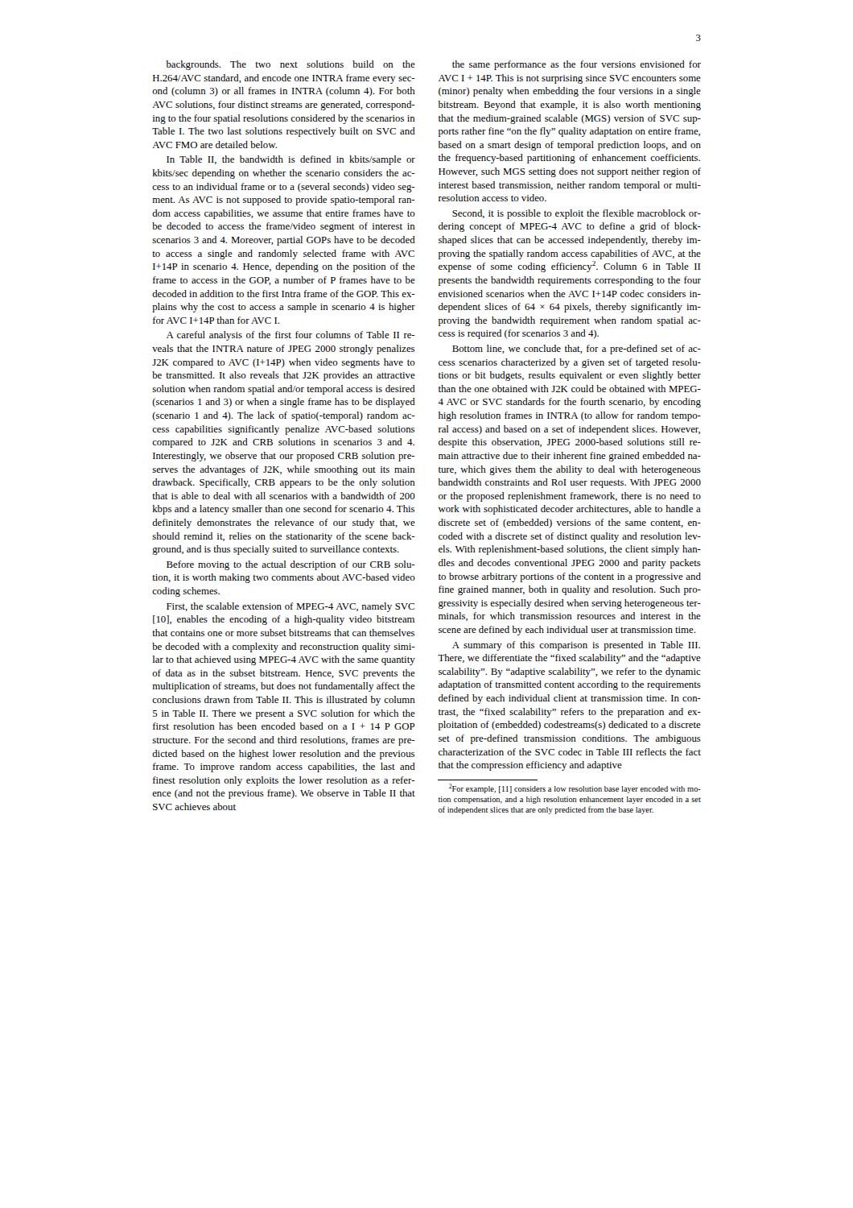3
backgrounds. The two next solutions build on the H.264/AVC standard, and encode one INTRA frame every second (column 3) or all frames in INTRA (column 4). For both AVC solutions, four distinct streams are generated, corresponding to the four spatial resolutions considered by the scenarios in Table I. The two last solutions respectively built on SVC and AVC FMO are detailed below.
In Table II, the bandwidth is defined in kbits/sample or kbits/sec depending on whether the scenario considers the access to an individual frame or to a (several seconds) video segment. As AVC is not supposed to provide spatio-temporal random access capabilities, we assume that entire frames have to be decoded to access the frame/video segment of interest in scenarios 3 and 4. Moreover, partial GOPs have to be decoded to access a single and randomly selected frame with AVC I+14P in scenario 4. Hence, depending on the position of the frame to access in the GOP, a number of P frames have to be decoded in addition to the first Intra frame of the GOP. This explains why the cost to access a sample in scenario 4 is higher for AVC I+14P than for AVC I.
A careful analysis of the first four columns of Table II reveals that the INTRA nature of JPEG 2000 strongly penalizes J2K compared to AVC (I+14P) when video segments have to be transmitted. It also reveals that J2K provides an attractive solution when random spatial and/or temporal access is desired (scenarios 1 and 3) or when a single frame has to be displayed (scenario 1 and 4). The lack of spatio(-temporal) random access capabilities significantly penalize AVC-based solutions compared to J2K and CRB solutions in scenarios 3 and 4. Interestingly, we observe that our proposed CRB solution preserves the advantages of J2K, while smoothing out its main drawback. Specifically, CRB appears to be the only solution that is able to deal with all scenarios with a bandwidth of 200 kbps and a latency smaller than one second for scenario 4. This definitely demonstrates the relevance of our study that, we should remind it, relies on the stationarity of the scene background, and is thus specially suited to surveillance contexts.
Before moving to the actual description of our CRB solution, it is worth making two comments about AVC-based video coding schemes.
First, the scalable extension of MPEG-4 AVC, namely SVC [10], enables the encoding of a high-quality video bitstream that contains one or more subset bitstreams that can themselves be decoded with a complexity and reconstruction quality similar to that achieved using MPEG-4 AVC with the same quantity of data as in the subset bitstream. Hence, SVC prevents the multiplication of streams, but does not fundamentally affect the conclusions drawn from Table II. This is illustrated by column 5 in Table II. There we present a SVC solution for which the first resolution has been encoded based on a I + 14 P GOP structure. For the second and third resolutions, frames are predicted based on the highest lower resolution and the previous frame. To improve random access capabilities, the last and finest resolution only exploits the lower resolution as a reference (and not the previous frame). We observe in Table II that SVC achieves about
the same performance as the four versions envisioned for AVC I + 14P. This is not surprising since SVC encounters some (minor) penalty when embedding the four versions in a single bitstream. Beyond that example, it is also worth mentioning that the medium-grained scalable (MGS) version of SVC supports rather fine “on the fly” quality adaptation on entire frame, based on a smart design of temporal prediction loops, and on the frequency-based partitioning of enhancement coefficients. However, such MGS setting does not support neither region of interest based transmission, neither random temporal or multi-resolution access to video.
Second, it is possible to exploit the flexible macroblock ordering concept of MPEG-4 AVC to define a grid of block-shaped slices that can be accessed independently, thereby improving the spatially random access capabilities of AVC, at the expense of some coding efficiency2. Column 6 in Table II presents the bandwidth requirements corresponding to the four envisioned scenarios when the AVC I+14P codec considers independent slices of 64 × 64 pixels, thereby significantly improving the bandwidth requirement when random spatial access is required (for scenarios 3 and 4).
Bottom line, we conclude that, for a pre-defined set of access scenarios characterized by a given set of targeted resolutions or bit budgets, results equivalent or even slightly better than the one obtained with J2K could be obtained with MPEG-4 AVC or SVC standards for the fourth scenario, by encoding high resolution frames in INTRA (to allow for random temporal access) and based on a set of independent slices. However, despite this observation, JPEG 2000-based solutions still remain attractive due to their inherent fine grained embedded nature, which gives them the ability to deal with heterogeneous bandwidth constraints and RoI user requests. With JPEG 2000 or the proposed replenishment framework, there is no need to work with sophisticated decoder architectures, able to handle a discrete set of (embedded) versions of the same content, encoded with a discrete set of distinct quality and resolution levels. With replenishment-based solutions, the client simply handles and decodes conventional JPEG 2000 and parity packets to browse arbitrary portions of the content in a progressive and fine grained manner, both in quality and resolution. Such progressivity is especially desired when serving heterogeneous terminals, for which transmission resources and interest in the scene are defined by each individual user at transmission time.
A summary of this comparison is presented in Table III. There, we differentiate the “fixed scalability” and the “adaptive scalability”. By “adaptive scalability”, we refer to the dynamic adaptation of transmitted content according to the requirements defined by each individual client at transmission time. In contrast, the “fixed scalability” refers to the preparation and exploitation of (embedded) codestreams(s) dedicated to a discrete set of pre-defined transmission conditions. The ambiguous characterization of the SVC codec in Table III reflects the fact that the compression efficiency and adaptive
2For example, [11] considers a low resolution base layer encoded with motion compensation, and a high resolution enhancement layer encoded in a set of independent slices that are only predicted from the base layer.